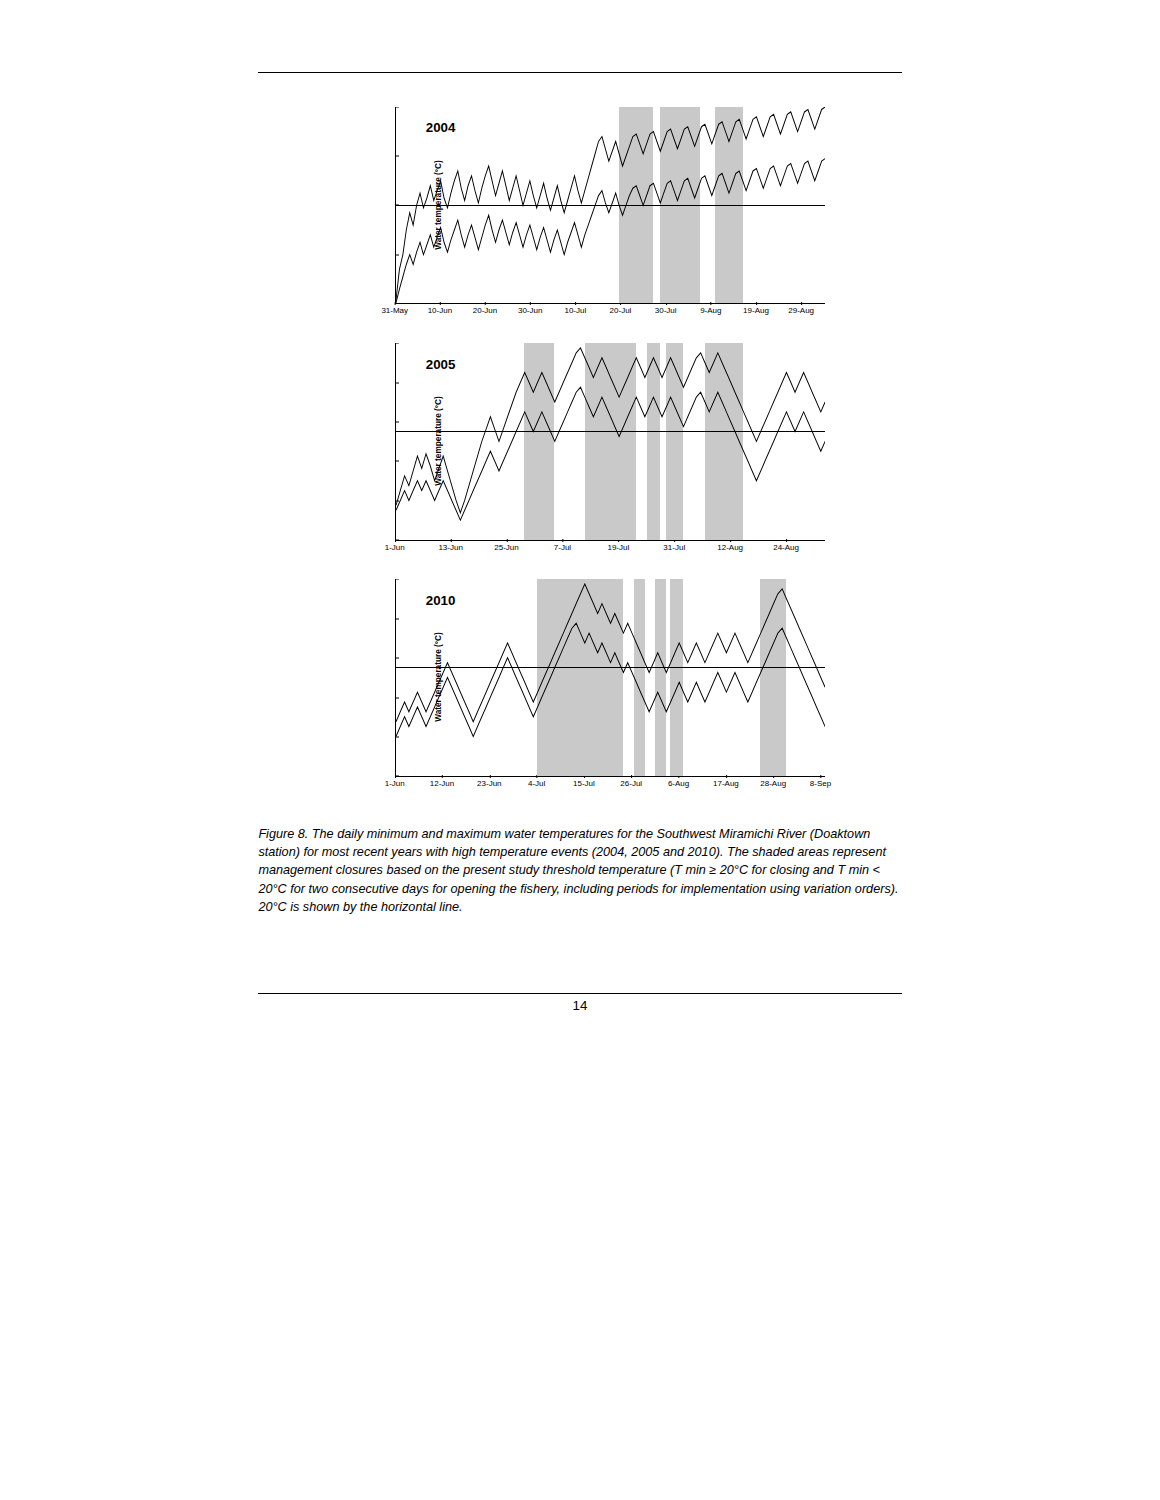Water temperature (°C) 30 25 20 15 10 2004
31-May 10-Jun 20-Jun 30-Jun 10-Jul 20-Jul 30-Jul 9-Aug 19-Aug 29-Aug
Water temperature (°C) 30 26 22 18 14 10 2005
1-Jun 13-Jun 25-Jun 7-Jul 19-Jul 31-Jul 12-Aug 24-Aug
Water temperature (°C) 30 26 22 18 14 10 2010
1-Jun 12-Jun 23-Jun 4-Jul 15-Jul 26-Jul 6-Aug 17-Aug 28-Aug 8-Sep
Figure 8. The daily minimum and maximum water temperatures for the Southwest Miramichi River (Doaktown station) for most recent years with high temperature events (2004, 2005 and 2010). The shaded areas represent management closures based on the present study threshold temperature (T min ≥ 20°C for closing and T min < 20°C for two consecutive days for opening the fishery, including periods for implementation using variation orders). 20°C is shown by the horizontal line.
14